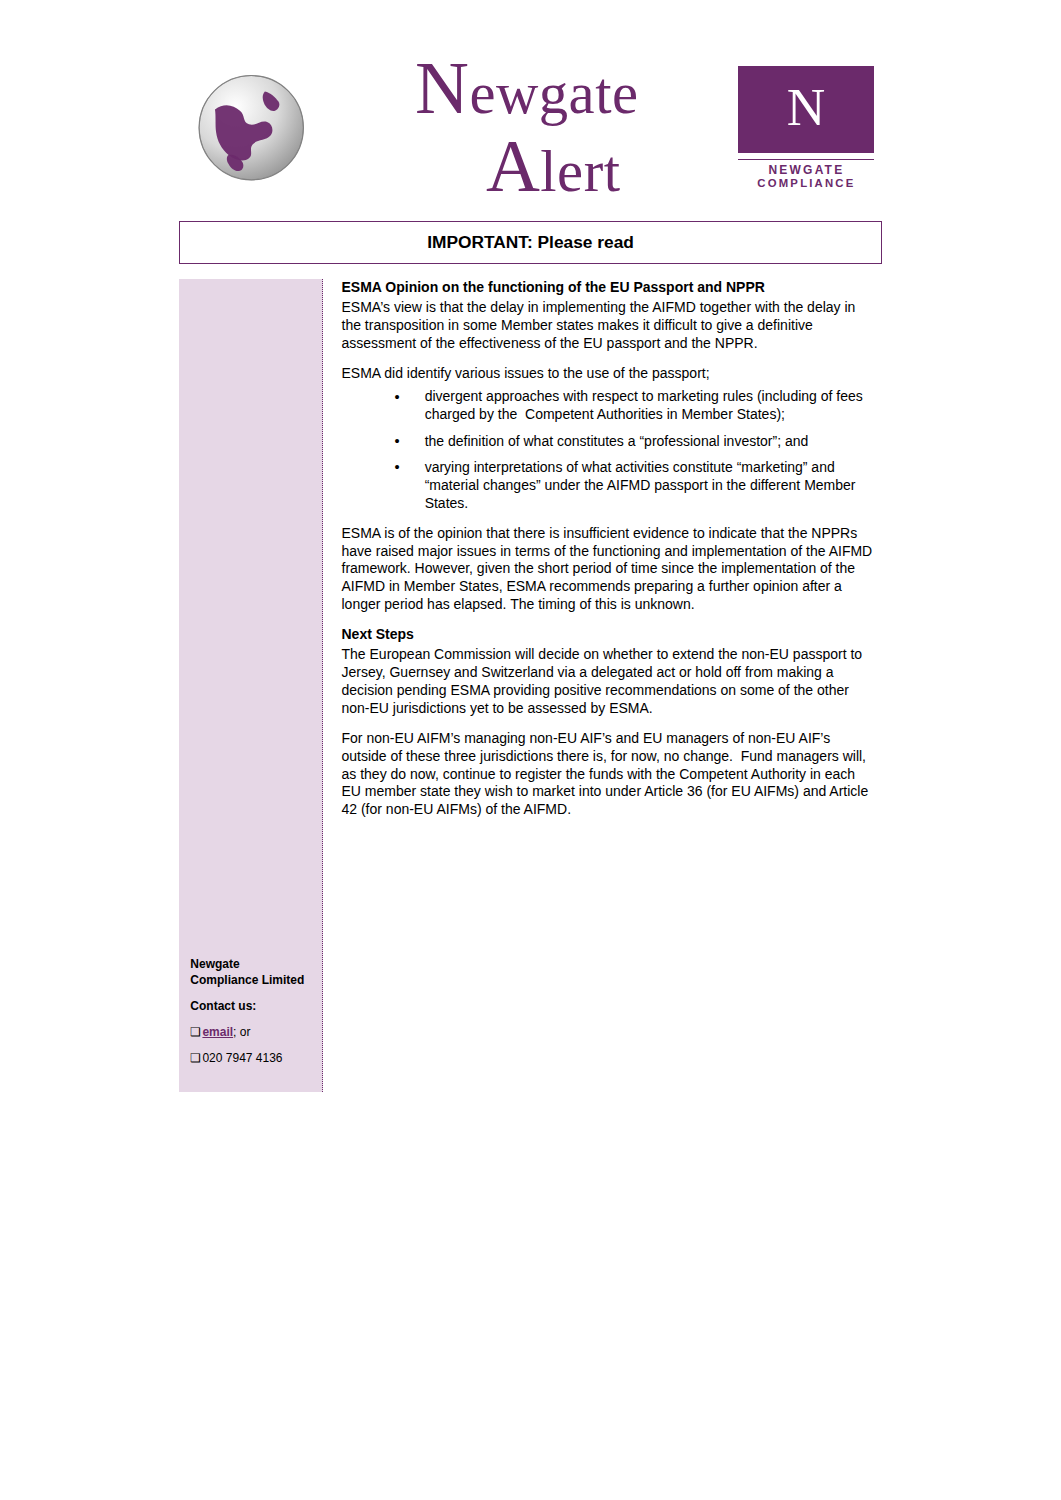Newgate
Alert
N
NEWGATE
COMPLIANCE
IMPORTANT: Please read
Newgate Compliance Limited
Contact us:
❑email; or
❑020 7947 4136
ESMA Opinion on the functioning of the EU Passport and NPPR
ESMA’s view is that the delay in implementing the AIFMD together with the delay in the transposition in some Member states makes it difficult to give a definitive assessment of the effectiveness of the EU passport and the NPPR.
ESMA did identify various issues to the use of the passport;
divergent approaches with respect to marketing rules (including of fees charged by the Competent Authorities in Member States);
the definition of what constitutes a “professional investor”; and
varying interpretations of what activities constitute “marketing” and “material changes” under the AIFMD passport in the different Member States.
ESMA is of the opinion that there is insufficient evidence to indicate that the NPPRs have raised major issues in terms of the functioning and implementation of the AIFMD framework. However, given the short period of time since the implementation of the AIFMD in Member States, ESMA recommends preparing a further opinion after a longer period has elapsed. The timing of this is unknown.
Next Steps
The European Commission will decide on whether to extend the non-EU passport to Jersey, Guernsey and Switzerland via a delegated act or hold off from making a decision pending ESMA providing positive recommendations on some of the other non-EU jurisdictions yet to be assessed by ESMA.
For non-EU AIFM’s managing non-EU AIF’s and EU managers of non-EU AIF’s outside of these three jurisdictions there is, for now, no change. Fund managers will, as they do now, continue to register the funds with the Competent Authority in each EU member state they wish to market into under Article 36 (for EU AIFMs) and Article 42 (for non-EU AIFMs) of the AIFMD.